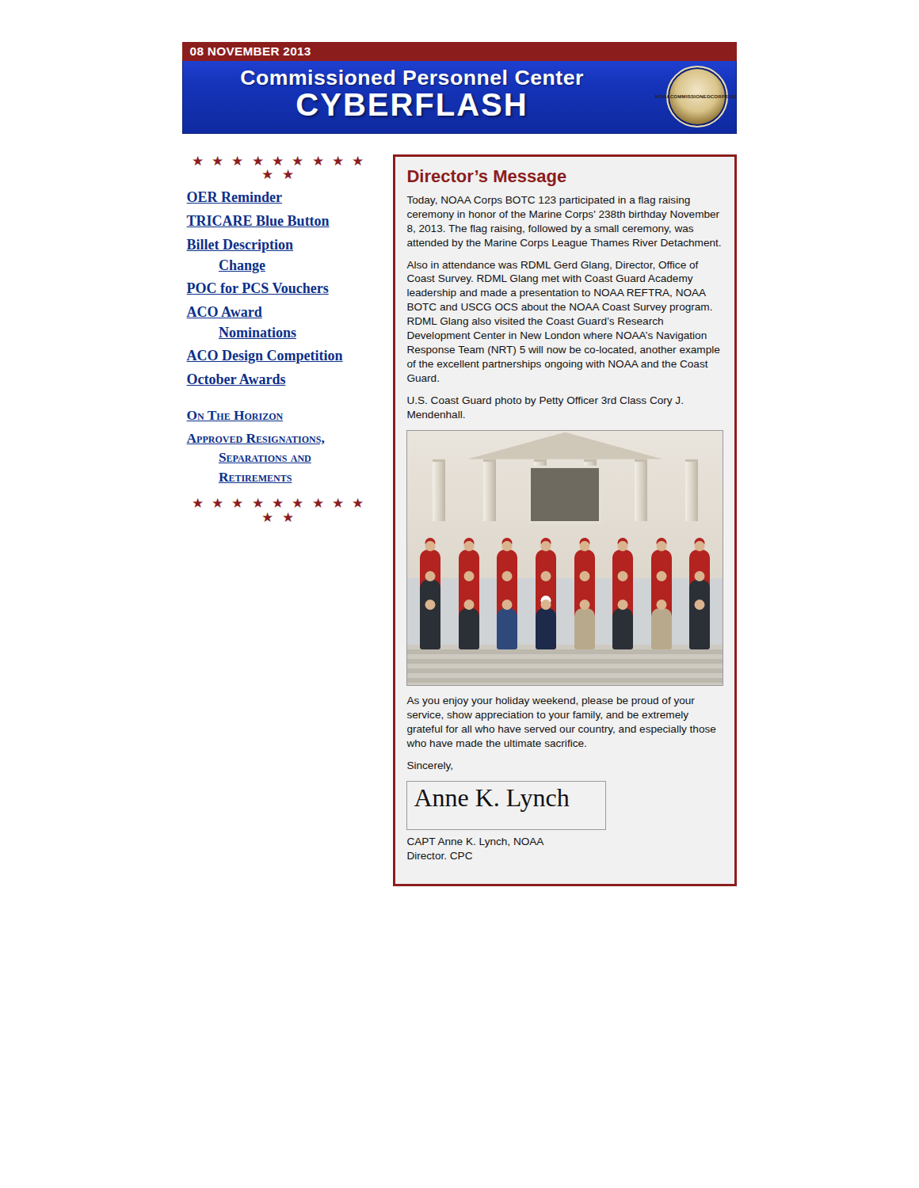08 NOVEMBER 2013
Commissioned Personnel Center
CYBERFLASH
NOAA COMMISSIONED CORPS 1807
★ ★ ★ ★ ★ ★ ★ ★ ★ ★ ★
OER Reminder
TRICARE Blue Button
Billet Description
Change
POC for PCS Vouchers
ACO Award
Nominations
ACO Design Competition
October Awards
On The Horizon
Approved Resignations,
Separations and
Retirements
★ ★ ★ ★ ★ ★ ★ ★ ★ ★ ★
Director’s Message
Today, NOAA Corps BOTC 123 participated in a flag raising ceremony in honor of the Marine Corps' 238th birthday November 8, 2013. The flag raising, followed by a small ceremony, was attended by the Marine Corps League Thames River Detachment.
Also in attendance was RDML Gerd Glang, Director, Office of Coast Survey. RDML Glang met with Coast Guard Academy leadership and made a presentation to NOAA REFTRA, NOAA BOTC and USCG OCS about the NOAA Coast Survey program. RDML Glang also visited the Coast Guard’s Research Development Center in New London where NOAA’s Navigation Response Team (NRT) 5 will now be co-located, another example of the excellent partnerships ongoing with NOAA and the Coast Guard.
U.S. Coast Guard photo by Petty Officer 3rd Class Cory J. Mendenhall.
As you enjoy your holiday weekend, please be proud of your service, show appreciation to your family, and be extremely grateful for all who have served our country, and especially those who have made the ultimate sacrifice.
Sincerely,
Anne K. Lynch
CAPT Anne K. Lynch, NOAA
Director. CPC